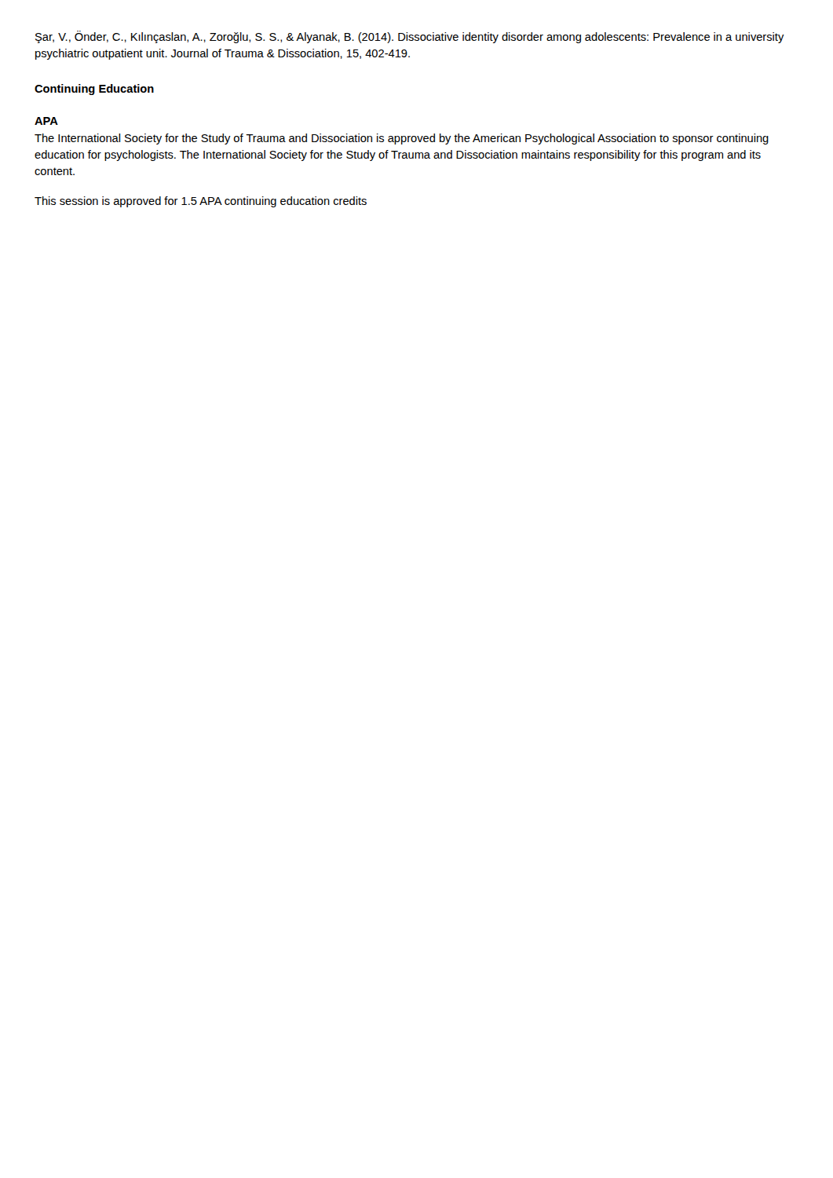Şar, V., Önder, C., Kılınçaslan, A., Zoroğlu, S. S., & Alyanak, B. (2014). Dissociative identity disorder among adolescents: Prevalence in a university psychiatric outpatient unit. Journal of Trauma & Dissociation, 15, 402-419.
Continuing Education
APA
The International Society for the Study of Trauma and Dissociation is approved by the American Psychological Association to sponsor continuing education for psychologists. The International Society for the Study of Trauma and Dissociation maintains responsibility for this program and its content.
This session is approved for 1.5 APA continuing education credits